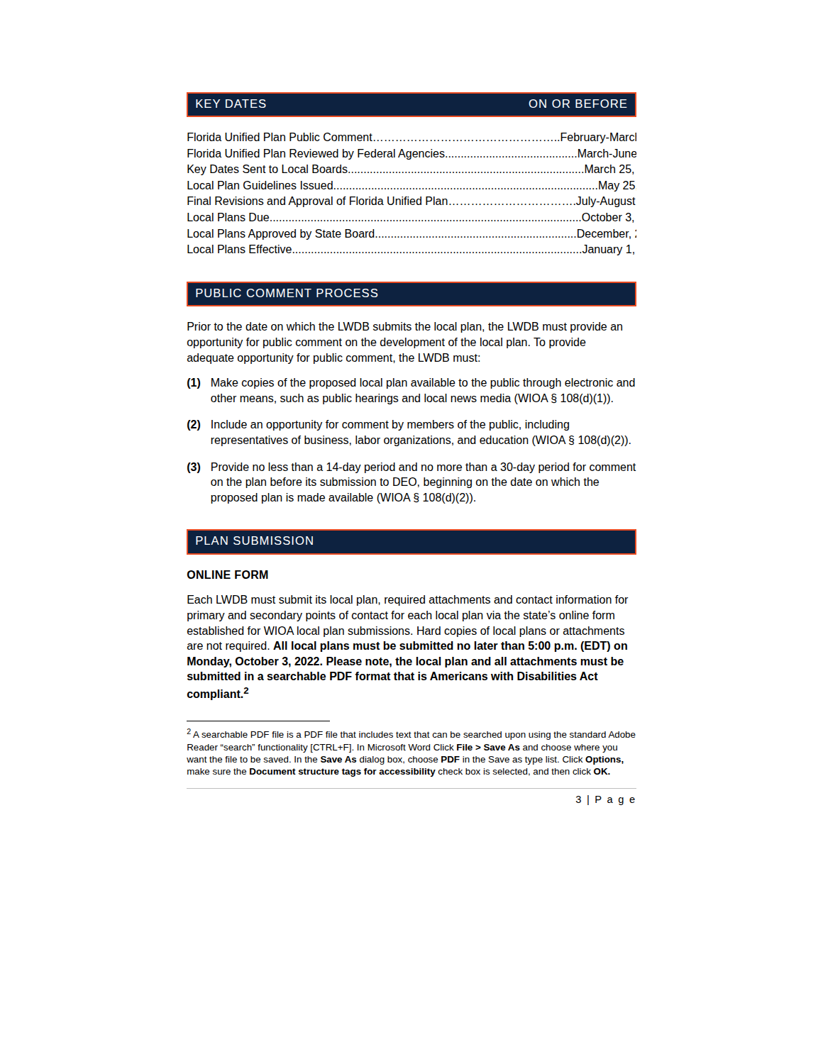KEY DATES ON OR BEFORE
Florida Unified Plan Public Comment…………………………………………..February-March 2022
Florida Unified Plan Reviewed by Federal Agencies..........................................March-June 2022
Key Dates Sent to Local Boards...........................................................................March 25, 2022
Local Plan Guidelines Issued....................................................................................May 25, 2022
Final Revisions and Approval of Florida Unified Plan…………………………….July-August 2022
Local Plans Due...................................................................................................October 3, 2022
Local Plans Approved by State Board................................................................December, 2022
Local Plans Effective............................................................................................January 1, 2023
PUBLIC COMMENT PROCESS
Prior to the date on which the LWDB submits the local plan, the LWDB must provide an opportunity for public comment on the development of the local plan. To provide adequate opportunity for public comment, the LWDB must:
Make copies of the proposed local plan available to the public through electronic and other means, such as public hearings and local news media (WIOA § 108(d)(1)).
Include an opportunity for comment by members of the public, including representatives of business, labor organizations, and education (WIOA § 108(d)(2)).
Provide no less than a 14-day period and no more than a 30-day period for comment on the plan before its submission to DEO, beginning on the date on which the proposed plan is made available (WIOA § 108(d)(2)).
PLAN SUBMISSION
ONLINE FORM
Each LWDB must submit its local plan, required attachments and contact information for primary and secondary points of contact for each local plan via the state’s online form established for WIOA local plan submissions. Hard copies of local plans or attachments are not required. All local plans must be submitted no later than 5:00 p.m. (EDT) on Monday, October 3, 2022. Please note, the local plan and all attachments must be submitted in a searchable PDF format that is Americans with Disabilities Act compliant.2
2 A searchable PDF file is a PDF file that includes text that can be searched upon using the standard Adobe Reader “search” functionality [CTRL+F]. In Microsoft Word Click File > Save As and choose where you want the file to be saved. In the Save As dialog box, choose PDF in the Save as type list. Click Options, make sure the Document structure tags for accessibility check box is selected, and then click OK.
3 | P a g e